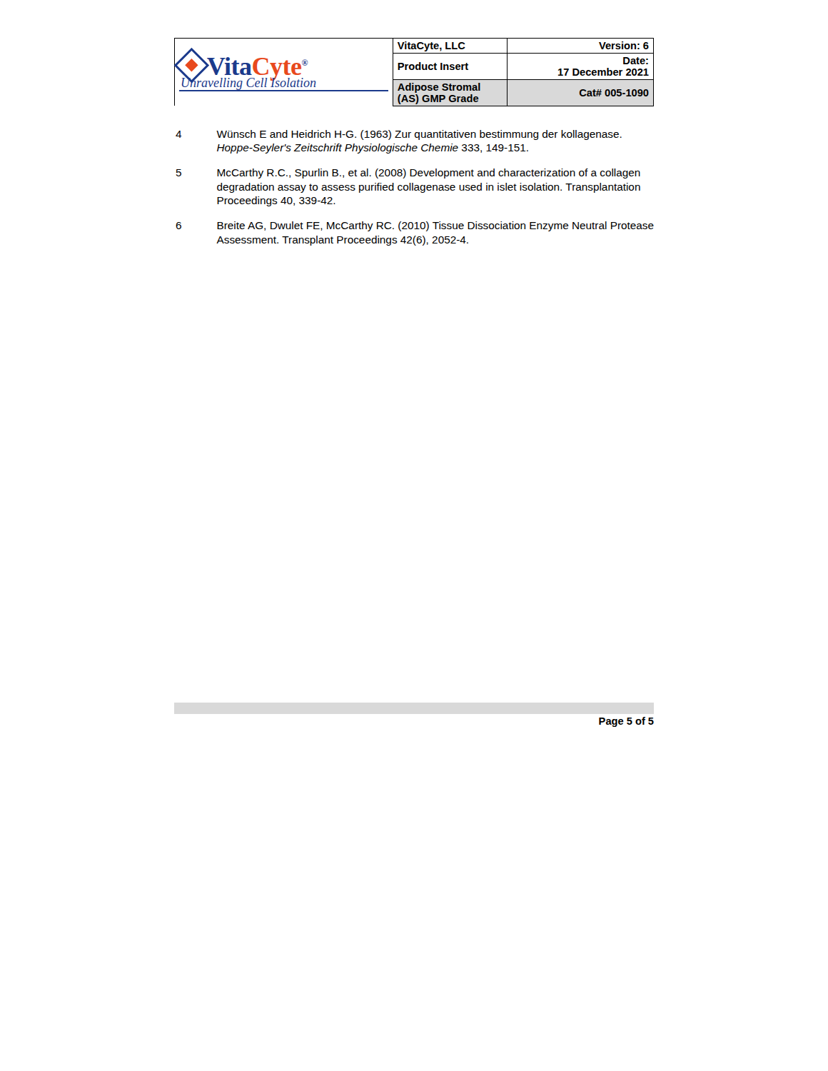| Vita Cyte ® Unravelling Cell Isolation | VitaCyte, LLC | Version: 6 |
| Product Insert | Date: 17 December 2021 |
| Adipose Stromal (AS) GMP Grade | Cat# 005-1090 |
4 Wünsch E and Heidrich H-G. (1963) Zur quantitativen bestimmung der kollagenase. Hoppe-Seyler's Zeitschrift Physiologische Chemie 333, 149-151.
5 McCarthy R.C., Spurlin B., et al. (2008) Development and characterization of a collagen degradation assay to assess purified collagenase used in islet isolation. Transplantation Proceedings 40, 339-42.
6 Breite AG, Dwulet FE, McCarthy RC. (2010) Tissue Dissociation Enzyme Neutral Protease Assessment. Transplant Proceedings 42(6), 2052-4.
Page 5 of 5